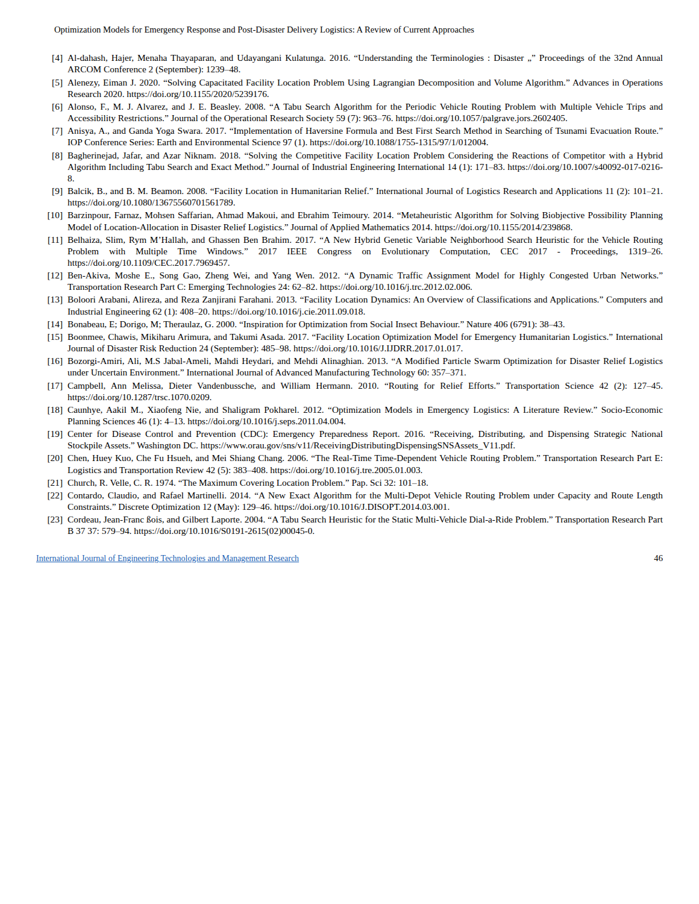Optimization Models for Emergency Response and Post-Disaster Delivery Logistics: A Review of Current Approaches
Al-dahash, Hajer, Menaha Thayaparan, and Udayangani Kulatunga. 2016. “Understanding the Terminologies : Disaster „” Proceedings of the 32nd Annual ARCOM Conference 2 (September): 1239–48.
Alenezy, Eiman J. 2020. “Solving Capacitated Facility Location Problem Using Lagrangian Decomposition and Volume Algorithm.” Advances in Operations Research 2020. https://doi.org/10.1155/2020/5239176.
Alonso, F., M. J. Alvarez, and J. E. Beasley. 2008. “A Tabu Search Algorithm for the Periodic Vehicle Routing Problem with Multiple Vehicle Trips and Accessibility Restrictions.” Journal of the Operational Research Society 59 (7): 963–76. https://doi.org/10.1057/palgrave.jors.2602405.
Anisya, A., and Ganda Yoga Swara. 2017. “Implementation of Haversine Formula and Best First Search Method in Searching of Tsunami Evacuation Route.” IOP Conference Series: Earth and Environmental Science 97 (1). https://doi.org/10.1088/1755-1315/97/1/012004.
Bagherinejad, Jafar, and Azar Niknam. 2018. “Solving the Competitive Facility Location Problem Considering the Reactions of Competitor with a Hybrid Algorithm Including Tabu Search and Exact Method.” Journal of Industrial Engineering International 14 (1): 171–83. https://doi.org/10.1007/s40092-017-0216-8.
Balcik, B., and B. M. Beamon. 2008. “Facility Location in Humanitarian Relief.” International Journal of Logistics Research and Applications 11 (2): 101–21. https://doi.org/10.1080/13675560701561789.
Barzinpour, Farnaz, Mohsen Saffarian, Ahmad Makoui, and Ebrahim Teimoury. 2014. “Metaheuristic Algorithm for Solving Biobjective Possibility Planning Model of Location-Allocation in Disaster Relief Logistics.” Journal of Applied Mathematics 2014. https://doi.org/10.1155/2014/239868.
Belhaiza, Slim, Rym M’Hallah, and Ghassen Ben Brahim. 2017. “A New Hybrid Genetic Variable Neighborhood Search Heuristic for the Vehicle Routing Problem with Multiple Time Windows.” 2017 IEEE Congress on Evolutionary Computation, CEC 2017 - Proceedings, 1319–26. https://doi.org/10.1109/CEC.2017.7969457.
Ben-Akiva, Moshe E., Song Gao, Zheng Wei, and Yang Wen. 2012. “A Dynamic Traffic Assignment Model for Highly Congested Urban Networks.” Transportation Research Part C: Emerging Technologies 24: 62–82. https://doi.org/10.1016/j.trc.2012.02.006.
Boloori Arabani, Alireza, and Reza Zanjirani Farahani. 2013. “Facility Location Dynamics: An Overview of Classifications and Applications.” Computers and Industrial Engineering 62 (1): 408–20. https://doi.org/10.1016/j.cie.2011.09.018.
Bonabeau, E; Dorigo, M; Theraulaz, G. 2000. “Inspiration for Optimization from Social Insect Behaviour.” Nature 406 (6791): 38–43.
Boonmee, Chawis, Mikiharu Arimura, and Takumi Asada. 2017. “Facility Location Optimization Model for Emergency Humanitarian Logistics.” International Journal of Disaster Risk Reduction 24 (September): 485–98. https://doi.org/10.1016/J.IJDRR.2017.01.017.
Bozorgi-Amiri, Ali, M.S Jabal-Ameli, Mahdi Heydari, and Mehdi Alinaghian. 2013. “A Modified Particle Swarm Optimization for Disaster Relief Logistics under Uncertain Environment.” International Journal of Advanced Manufacturing Technology 60: 357–371.
Campbell, Ann Melissa, Dieter Vandenbussche, and William Hermann. 2010. “Routing for Relief Efforts.” Transportation Science 42 (2): 127–45. https://doi.org/10.1287/trsc.1070.0209.
Caunhye, Aakil M., Xiaofeng Nie, and Shaligram Pokharel. 2012. “Optimization Models in Emergency Logistics: A Literature Review.” Socio-Economic Planning Sciences 46 (1): 4–13. https://doi.org/10.1016/j.seps.2011.04.004.
Center for Disease Control and Prevention (CDC): Emergency Preparedness Report. 2016. “Receiving, Distributing, and Dispensing Strategic National Stockpile Assets.” Washington DC. https://www.orau.gov/sns/v11/ReceivingDistributingDispensingSNSAssets_V11.pdf.
Chen, Huey Kuo, Che Fu Hsueh, and Mei Shiang Chang. 2006. “The Real-Time Time-Dependent Vehicle Routing Problem.” Transportation Research Part E: Logistics and Transportation Review 42 (5): 383–408. https://doi.org/10.1016/j.tre.2005.01.003.
Church, R. Velle, C. R. 1974. “The Maximum Covering Location Problem.” Pap. Sci 32: 101–18.
Contardo, Claudio, and Rafael Martinelli. 2014. “A New Exact Algorithm for the Multi-Depot Vehicle Routing Problem under Capacity and Route Length Constraints.” Discrete Optimization 12 (May): 129–46. https://doi.org/10.1016/J.DISOPT.2014.03.001.
Cordeau, Jean-Franc ßois, and Gilbert Laporte. 2004. “A Tabu Search Heuristic for the Static Multi-Vehicle Dial-a-Ride Problem.” Transportation Research Part B 37 37: 579–94. https://doi.org/10.1016/S0191-2615(02)00045-0.
International Journal of Engineering Technologies and Management Research 46